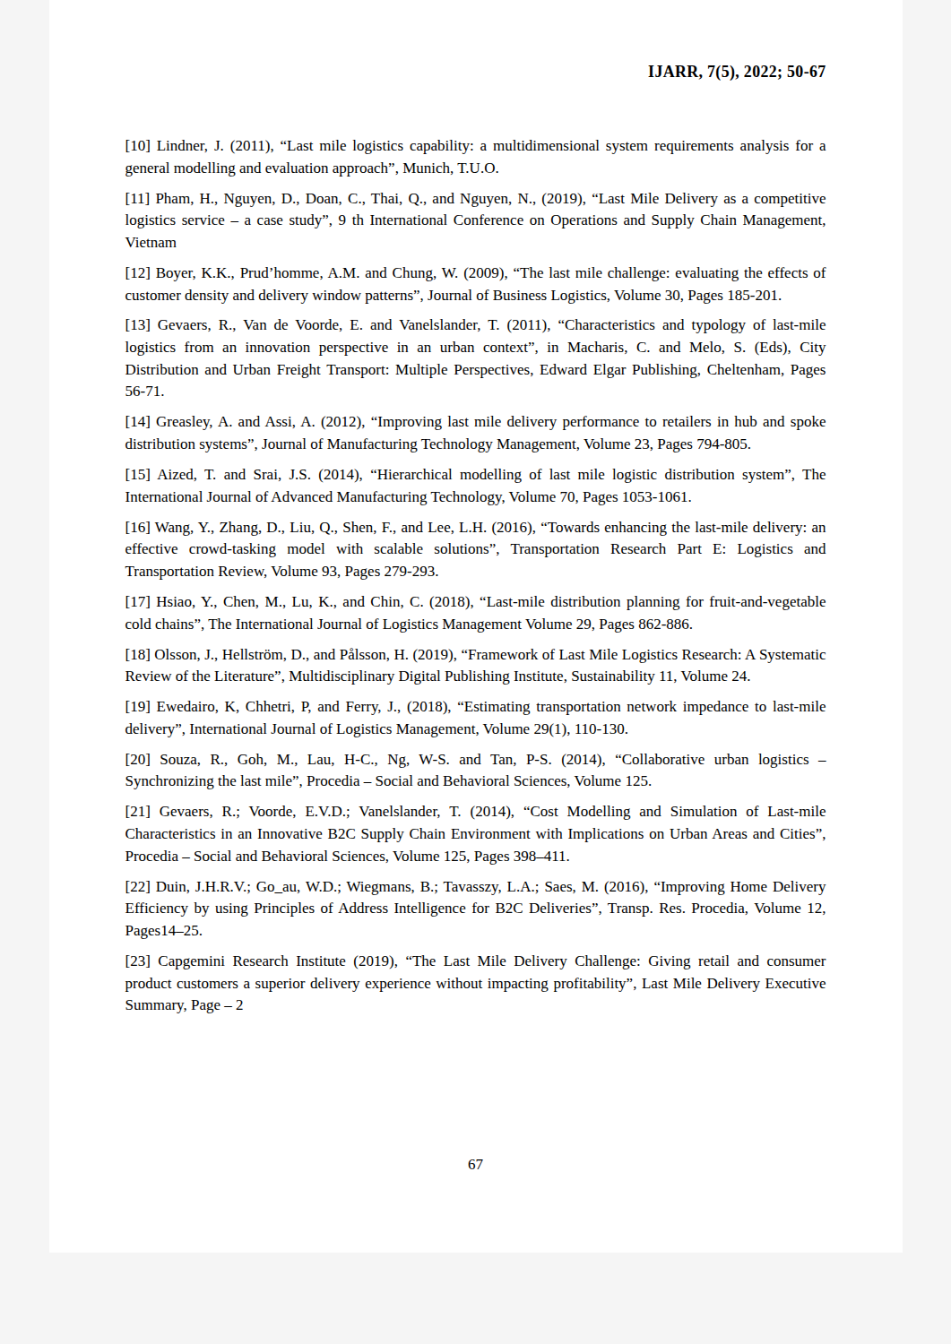IJARR, 7(5), 2022; 50-67
[10] Lindner, J. (2011), “Last mile logistics capability: a multidimensional system requirements analysis for a general modelling and evaluation approach”, Munich, T.U.O.
[11] Pham, H., Nguyen, D., Doan, C., Thai, Q., and Nguyen, N., (2019), “Last Mile Delivery as a competitive logistics service – a case study”, 9 th International Conference on Operations and Supply Chain Management, Vietnam
[12] Boyer, K.K., Prud’homme, A.M. and Chung, W. (2009), “The last mile challenge: evaluating the effects of customer density and delivery window patterns”, Journal of Business Logistics, Volume 30, Pages 185-201.
[13] Gevaers, R., Van de Voorde, E. and Vanelslander, T. (2011), “Characteristics and typology of last-mile logistics from an innovation perspective in an urban context”, in Macharis, C. and Melo, S. (Eds), City Distribution and Urban Freight Transport: Multiple Perspectives, Edward Elgar Publishing, Cheltenham, Pages 56-71.
[14] Greasley, A. and Assi, A. (2012), “Improving last mile delivery performance to retailers in hub and spoke distribution systems”, Journal of Manufacturing Technology Management, Volume 23, Pages 794-805.
[15] Aized, T. and Srai, J.S. (2014), “Hierarchical modelling of last mile logistic distribution system”, The International Journal of Advanced Manufacturing Technology, Volume 70, Pages 1053-1061.
[16] Wang, Y., Zhang, D., Liu, Q., Shen, F., and Lee, L.H. (2016), “Towards enhancing the last-mile delivery: an effective crowd-tasking model with scalable solutions”, Transportation Research Part E: Logistics and Transportation Review, Volume 93, Pages 279-293.
[17] Hsiao, Y., Chen, M., Lu, K., and Chin, C. (2018), “Last-mile distribution planning for fruit-and-vegetable cold chains”, The International Journal of Logistics Management Volume 29, Pages 862-886.
[18] Olsson, J., Hellström, D., and Pålsson, H. (2019), “Framework of Last Mile Logistics Research: A Systematic Review of the Literature”, Multidisciplinary Digital Publishing Institute, Sustainability 11, Volume 24.
[19] Ewedairo, K, Chhetri, P, and Ferry, J., (2018), “Estimating transportation network impedance to last-mile delivery”, International Journal of Logistics Management, Volume 29(1), 110-130.
[20] Souza, R., Goh, M., Lau, H-C., Ng, W-S. and Tan, P-S. (2014), “Collaborative urban logistics – Synchronizing the last mile”, Procedia – Social and Behavioral Sciences, Volume 125.
[21] Gevaers, R.; Voorde, E.V.D.; Vanelslander, T. (2014), “Cost Modelling and Simulation of Last-mile Characteristics in an Innovative B2C Supply Chain Environment with Implications on Urban Areas and Cities”, Procedia – Social and Behavioral Sciences, Volume 125, Pages 398–411.
[22] Duin, J.H.R.V.; Go_au, W.D.; Wiegmans, B.; Tavasszy, L.A.; Saes, M. (2016), “Improving Home Delivery Efficiency by using Principles of Address Intelligence for B2C Deliveries”, Transp. Res. Procedia, Volume 12, Pages14–25.
[23] Capgemini Research Institute (2019), “The Last Mile Delivery Challenge: Giving retail and consumer product customers a superior delivery experience without impacting profitability”, Last Mile Delivery Executive Summary, Page – 2
67